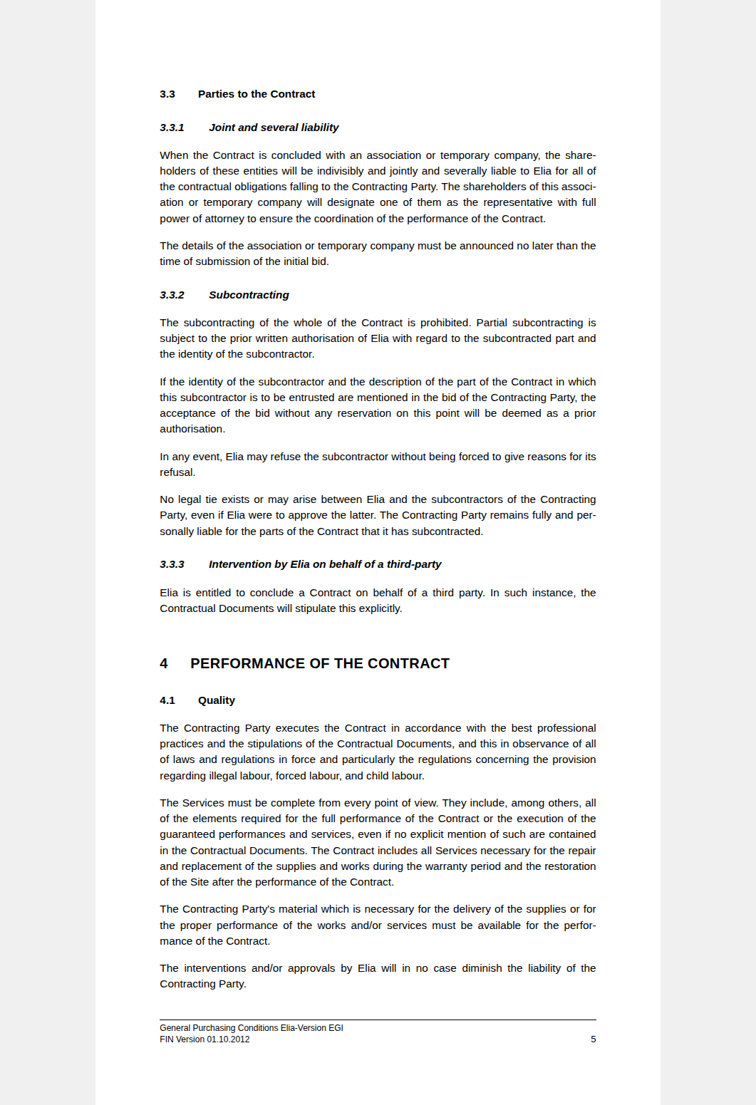3.3 Parties to the Contract
3.3.1 Joint and several liability
When the Contract is concluded with an association or temporary company, the shareholders of these entities will be indivisibly and jointly and severally liable to Elia for all of the contractual obligations falling to the Contracting Party. The shareholders of this association or temporary company will designate one of them as the representative with full power of attorney to ensure the coordination of the performance of the Contract.
The details of the association or temporary company must be announced no later than the time of submission of the initial bid.
3.3.2 Subcontracting
The subcontracting of the whole of the Contract is prohibited. Partial subcontracting is subject to the prior written authorisation of Elia with regard to the subcontracted part and the identity of the subcontractor.
If the identity of the subcontractor and the description of the part of the Contract in which this subcontractor is to be entrusted are mentioned in the bid of the Contracting Party, the acceptance of the bid without any reservation on this point will be deemed as a prior authorisation.
In any event, Elia may refuse the subcontractor without being forced to give reasons for its refusal.
No legal tie exists or may arise between Elia and the subcontractors of the Contracting Party, even if Elia were to approve the latter. The Contracting Party remains fully and personally liable for the parts of the Contract that it has subcontracted.
3.3.3 Intervention by Elia on behalf of a third-party
Elia is entitled to conclude a Contract on behalf of a third party. In such instance, the Contractual Documents will stipulate this explicitly.
4 PERFORMANCE OF THE CONTRACT
4.1 Quality
The Contracting Party executes the Contract in accordance with the best professional practices and the stipulations of the Contractual Documents, and this in observance of all of laws and regulations in force and particularly the regulations concerning the provision regarding illegal labour, forced labour, and child labour.
The Services must be complete from every point of view. They include, among others, all of the elements required for the full performance of the Contract or the execution of the guaranteed performances and services, even if no explicit mention of such are contained in the Contractual Documents. The Contract includes all Services necessary for the repair and replacement of the supplies and works during the warranty period and the restoration of the Site after the performance of the Contract.
The Contracting Party's material which is necessary for the delivery of the supplies or for the proper performance of the works and/or services must be available for the performance of the Contract.
The interventions and/or approvals by Elia will in no case diminish the liability of the Contracting Party.
General Purchasing Conditions Elia-Version EGI
FIN Version 01.10.2012 5